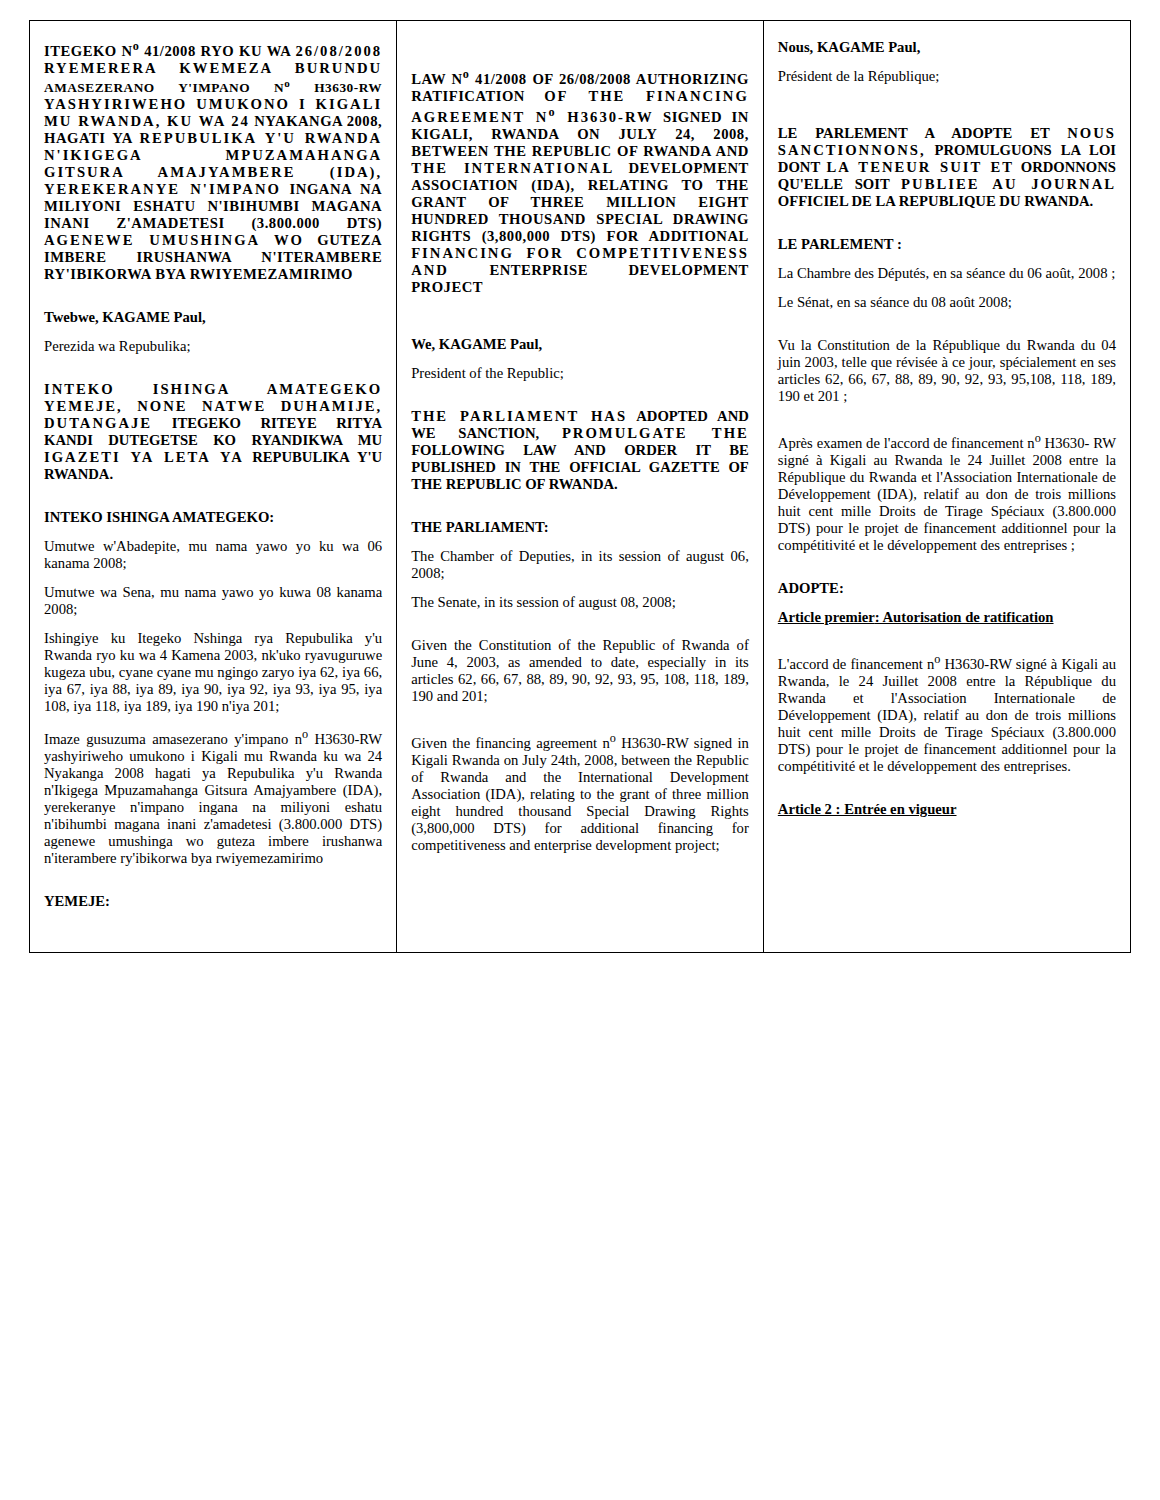| ITEGEKO N o 41/2008 RYO KU WA 26/08/2008 RYEMERERA KWEMEZA BURUNDU AMASEZERANO Y'IMPANO N o H3630-RW YASHYIRIWEHO UMUKONO I KIGALI MU RWANDA, KU WA 24 NYAKANGA 2008, HAGATI YA REPUBULIKA Y'U RWANDA N'IKIGEGA MPUZAMAHANGA GITSURA AMAJYAMBERE (IDA), YEREKERANYE N'IMPANO INGANA NA MILIYONI ESHATU N'IBIHUMBI MAGANA INANI Z'AMADETESI (3.800.000 DTS) AGENEWE UMUSHINGA WO GUTEZA IMBERE IRUSHANWA N'ITERAMBERE RY'IBIKORWA BYA RWIYEMEZAMIRIMO Twebwe, KAGAME Paul, Perezida wa Repubulika; INTEKO ISHINGA AMATEGEKO YEMEJE, NONE NATWE DUHAMIJE, DUTANGAJE ITEGEKO RITEYE RITYA KANDI DUTEGETSE KO RYANDIKWA MU IGAZETI YA LETA YA REPUBULIKA Y'U RWANDA. INTEKO ISHINGA AMATEGEKO: Umutwe w'Abadepite, mu nama yawo yo ku wa 06 kanama 2008; Umutwe wa Sena, mu nama yawo yo kuwa 08 kanama 2008; Ishingiye ku Itegeko Nshinga rya Repubulika y'u Rwanda ryo ku wa 4 Kamena 2003, nk'uko ryavuguruwe kugeza ubu, cyane cyane mu ngingo zaryo iya 62, iya 66, iya 67, iya 88, iya 89, iya 90, iya 92, iya 93, iya 95, iya 108, iya 118, iya 189, iya 190 n'iya 201; Imaze gusuzuma amasezerano y'impano n o H3630-RW yashyiriweho umukono i Kigali mu Rwanda ku wa 24 Nyakanga 2008 hagati ya Repubulika y'u Rwanda n'Ikigega Mpuzamahanga Gitsura Amajyambere (IDA), yerekeranye n'impano ingana na miliyoni eshatu n'ibihumbi magana inani z'amadetesi (3.800.000 DTS) agenewe umushinga wo guteza imbere irushanwa n'iterambere ry'ibikorwa bya rwiyemezamirimo YEMEJE: | LAW N o 41/2008 OF 26/08/2008 AUTHORIZING RATIFICATION OF THE FINANCING AGREEMENT N o H3630-RW SIGNED IN KIGALI, RWANDA ON JULY 24, 2008, BETWEEN THE REPUBLIC OF RWANDA AND THE INTERNATIONAL DEVELOPMENT ASSOCIATION (IDA), RELATING TO THE GRANT OF THREE MILLION EIGHT HUNDRED THOUSAND SPECIAL DRAWING RIGHTS (3,800,000 DTS) FOR ADDITIONAL FINANCING FOR COMPETITIVENESS AND ENTERPRISE DEVELOPMENT PROJECT We, KAGAME Paul, President of the Republic; THE PARLIAMENT HAS ADOPTED AND WE SANCTION, PROMULGATE THE FOLLOWING LAW AND ORDER IT BE PUBLISHED IN THE OFFICIAL GAZETTE OF THE REPUBLIC OF RWANDA. THE PARLIAMENT: The Chamber of Deputies, in its session of august 06, 2008; The Senate, in its session of august 08, 2008; Given the Constitution of the Republic of Rwanda of June 4, 2003, as amended to date, especially in its articles 62, 66, 67, 88, 89, 90, 92, 93, 95, 108, 118, 189, 190 and 201; Given the financing agreement n o H3630-RW signed in Kigali Rwanda on July 24th, 2008, between the Republic of Rwanda and the International Development Association (IDA), relating to the grant of three million eight hundred thousand Special Drawing Rights (3,800,000 DTS) for additional financing for competitiveness and enterprise development project; | Nous, KAGAME Paul, Président de la République; LE PARLEMENT A ADOPTE ET NOUS SANCTIONNONS, PROMULGUONS LA LOI DONT LA TENEUR SUIT ET ORDONNONS QU'ELLE SOIT PUBLIEE AU JOURNAL OFFICIEL DE LA REPUBLIQUE DU RWANDA. LE PARLEMENT : La Chambre des Députés, en sa séance du 06 août, 2008 ; Le Sénat, en sa séance du 08 août 2008; Vu la Constitution de la République du Rwanda du 04 juin 2003, telle que révisée à ce jour, spécialement en ses articles 62, 66, 67, 88, 89, 90, 92, 93, 95,108, 118, 189, 190 et 201 ; Après examen de l'accord de financement n o H3630- RW signé à Kigali au Rwanda le 24 Juillet 2008 entre la République du Rwanda et l'Association Internationale de Développement (IDA), relatif au don de trois millions huit cent mille Droits de Tirage Spéciaux (3.800.000 DTS) pour le projet de financement additionnel pour la compétitivité et le développement des entreprises ; ADOPTE: Article premier : Autorisation de ratification L'accord de financement n o H3630-RW signé à Kigali au Rwanda, le 24 Juillet 2008 entre la République du Rwanda et l'Association Internationale de Développement (IDA), relatif au don de trois millions huit cent mille Droits de Tirage Spéciaux (3.800.000 DTS) pour le projet de financement additionnel pour la compétitivité et le développement des entreprises. Article 2 : Entrée en vigueur |